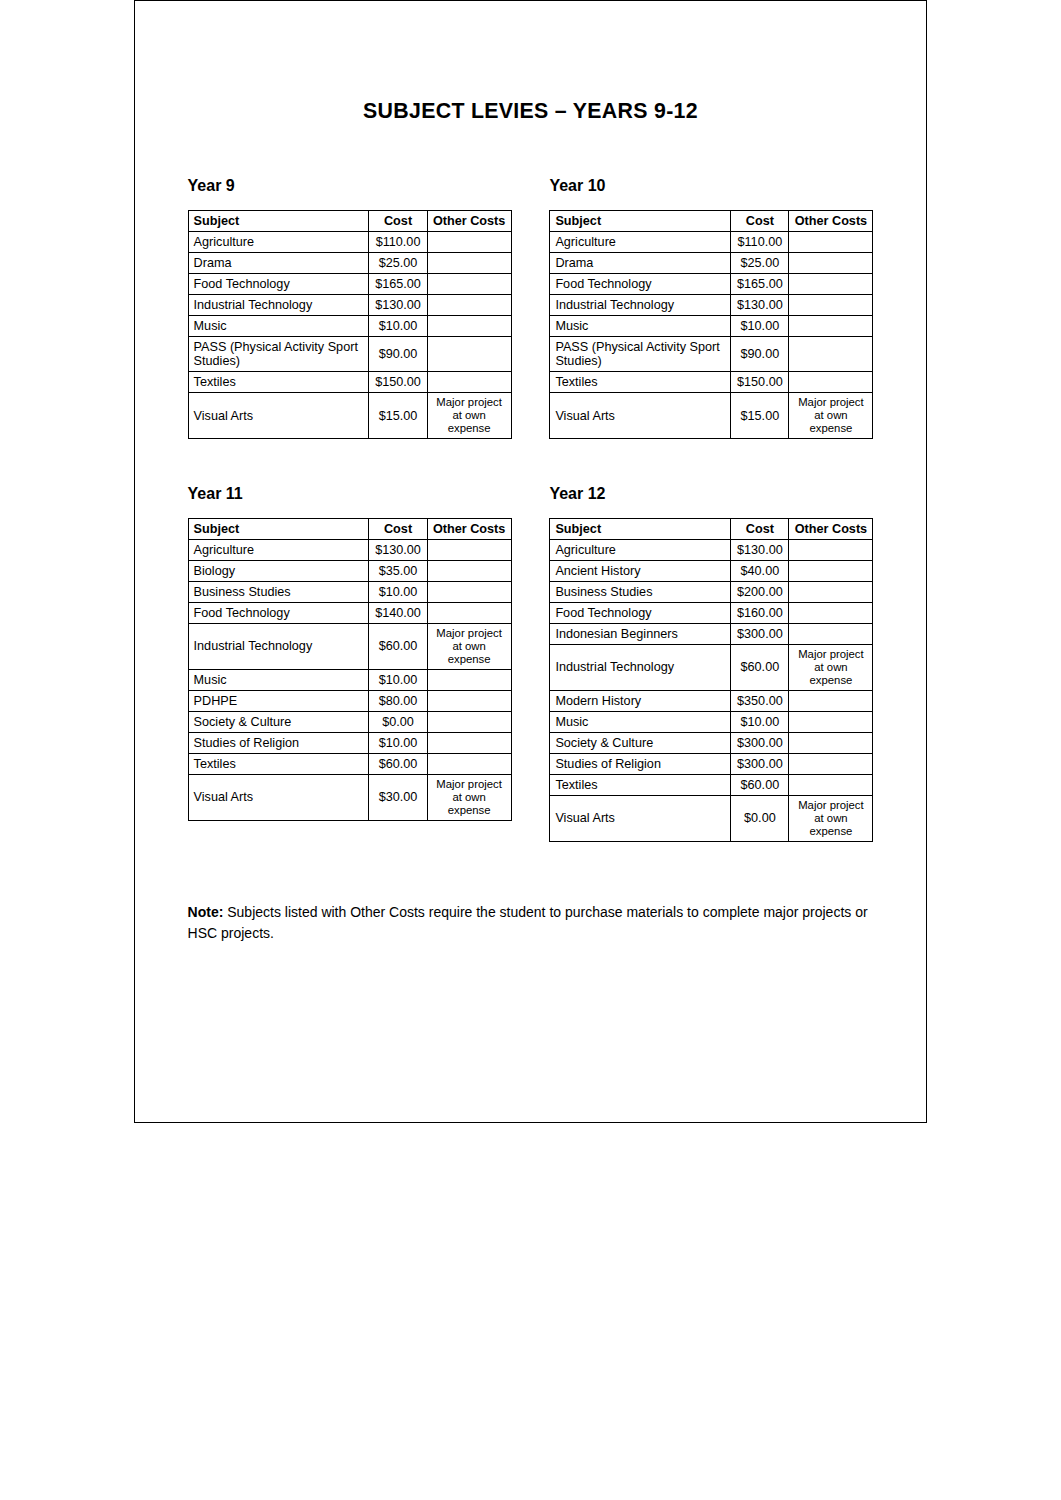SUBJECT LEVIES – YEARS 9-12
Year 9
| Subject | Cost | Other Costs |
| --- | --- | --- |
| Agriculture | $110.00 | |
| Drama | $25.00 | |
| Food Technology | $165.00 | |
| Industrial Technology | $130.00 | |
| Music | $10.00 | |
| PASS (Physical Activity Sport Studies) | $90.00 | |
| Textiles | $150.00 | |
| Visual Arts | $15.00 | Major project at own expense |
Year 10
| Subject | Cost | Other Costs |
| --- | --- | --- |
| Agriculture | $110.00 | |
| Drama | $25.00 | |
| Food Technology | $165.00 | |
| Industrial Technology | $130.00 | |
| Music | $10.00 | |
| PASS (Physical Activity Sport Studies) | $90.00 | |
| Textiles | $150.00 | |
| Visual Arts | $15.00 | Major project at own expense |
Year 11
| Subject | Cost | Other Costs |
| --- | --- | --- |
| Agriculture | $130.00 | |
| Biology | $35.00 | |
| Business Studies | $10.00 | |
| Food Technology | $140.00 | |
| Industrial Technology | $60.00 | Major project at own expense |
| Music | $10.00 | |
| PDHPE | $80.00 | |
| Society & Culture | $0.00 | |
| Studies of Religion | $10.00 | |
| Textiles | $60.00 | |
| Visual Arts | $30.00 | Major project at own expense |
Year 12
| Subject | Cost | Other Costs |
| --- | --- | --- |
| Agriculture | $130.00 | |
| Ancient History | $40.00 | |
| Business Studies | $200.00 | |
| Food Technology | $160.00 | |
| Indonesian Beginners | $300.00 | |
| Industrial Technology | $60.00 | Major project at own expense |
| Modern History | $350.00 | |
| Music | $10.00 | |
| Society & Culture | $300.00 | |
| Studies of Religion | $300.00 | |
| Textiles | $60.00 | |
| Visual Arts | $0.00 | Major project at own expense |
Note: Subjects listed with Other Costs require the student to purchase materials to complete major projects or HSC projects.